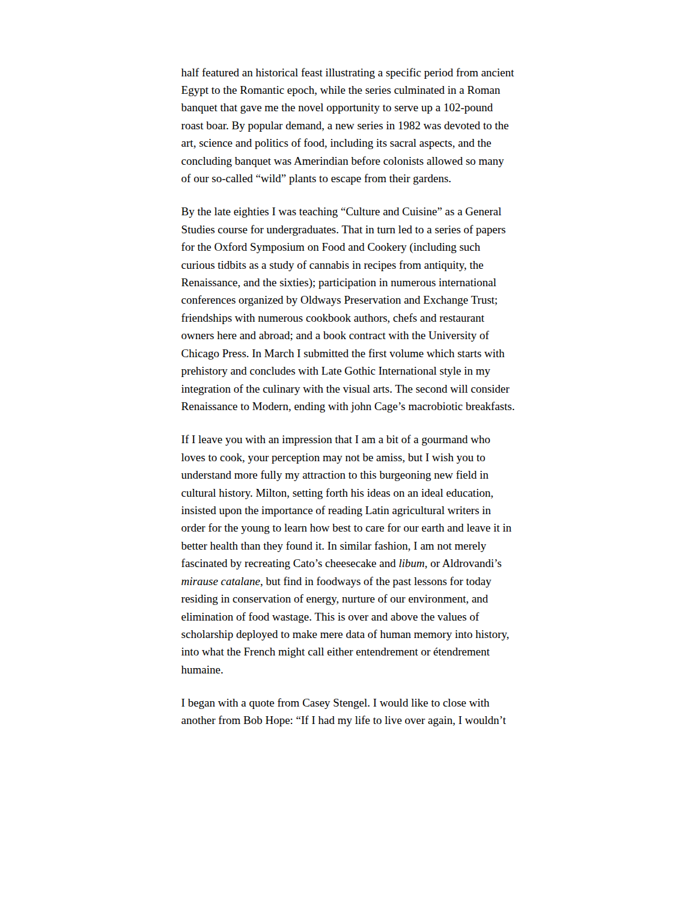half featured an historical feast illustrating a specific period from ancient Egypt to the Romantic epoch, while the series culminated in a Roman banquet that gave me the novel opportunity to serve up a 102-pound roast boar. By popular demand, a new series in 1982 was devoted to the art, science and politics of food, including its sacral aspects, and the concluding banquet was Amerindian before colonists allowed so many of our so-called “wild” plants to escape from their gardens.
By the late eighties I was teaching “Culture and Cuisine” as a General Studies course for undergraduates. That in turn led to a series of papers for the Oxford Symposium on Food and Cookery (including such curious tidbits as a study of cannabis in recipes from antiquity, the Renaissance, and the sixties); participation in numerous international conferences organized by Oldways Preservation and Exchange Trust; friendships with numerous cookbook authors, chefs and restaurant owners here and abroad; and a book contract with the University of Chicago Press. In March I submitted the first volume which starts with prehistory and concludes with Late Gothic International style in my integration of the culinary with the visual arts. The second will consider Renaissance to Modern, ending with john Cage’s macrobiotic breakfasts.
If I leave you with an impression that I am a bit of a gourmand who loves to cook, your perception may not be amiss, but I wish you to understand more fully my attraction to this burgeoning new field in cultural history. Milton, setting forth his ideas on an ideal education, insisted upon the importance of reading Latin agricultural writers in order for the young to learn how best to care for our earth and leave it in better health than they found it. In similar fashion, I am not merely fascinated by recreating Cato’s cheesecake and libum, or Aldrovandi’s mirause catalane, but find in foodways of the past lessons for today residing in conservation of energy, nurture of our environment, and elimination of food wastage. This is over and above the values of scholarship deployed to make mere data of human memory into history, into what the French might call either entendrement or étendrement humaine.
I began with a quote from Casey Stengel. I would like to close with another from Bob Hope: “If I had my life to live over again, I wouldn’t